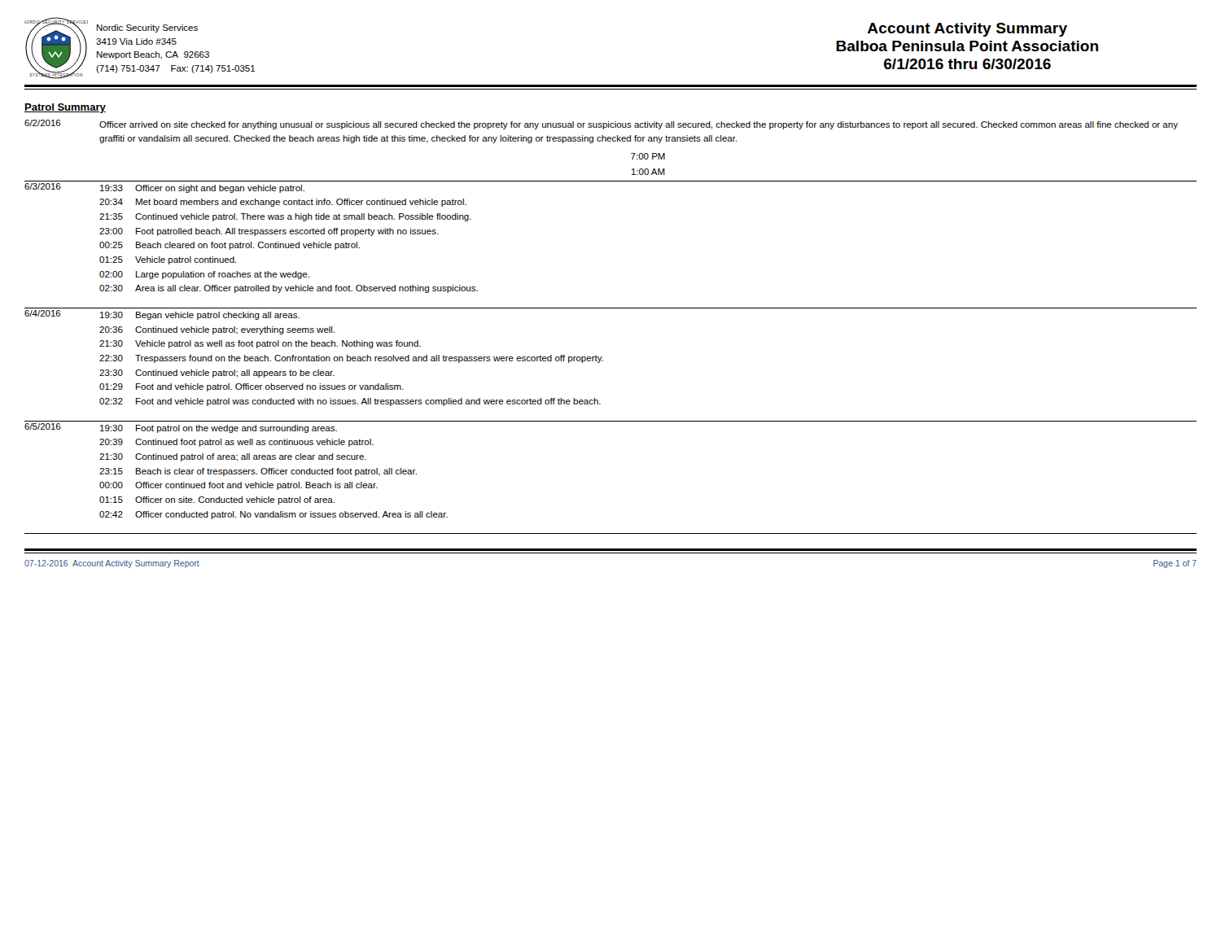NORDIC SECURITY SERVICES SYSTEMS INTEGRATION
Nordic Security Services
3419 Via Lido #345
Newport Beach, CA 92663
(714) 751-0347 Fax: (714) 751-0351
Account Activity Summary
Balboa Peninsula Point Association
6/1/2016 thru 6/30/2016
Patrol Summary
| 6/2/2016 | Officer arrived on site checked for anything unusual or suspicious all secured checked the proprety for any unusual or suspicious activity all secured, checked the property for any disturbances to report all secured. Checked common areas all fine checked or any graffiti or vandalsim all secured. Checked the beach areas high tide at this time, checked for any loitering or trespassing checked for any transiets all clear. 7:00 PM 1:00 AM |
| 6/3/2016 | 19:33 Officer on sight and began vehicle patrol. 20:34 Met board members and exchange contact info. Officer continued vehicle patrol. 21:35 Continued vehicle patrol. There was a high tide at small beach. Possible flooding. 23:00 Foot patrolled beach. All trespassers escorted off property with no issues. 00:25 Beach cleared on foot patrol. Continued vehicle patrol. 01:25 Vehicle patrol continued. 02:00 Large population of roaches at the wedge. 02:30 Area is all clear. Officer patrolled by vehicle and foot. Observed nothing suspicious. |
| 6/4/2016 | 19:30 Began vehicle patrol checking all areas. 20:36 Continued vehicle patrol; everything seems well. 21:30 Vehicle patrol as well as foot patrol on the beach. Nothing was found. 22:30 Trespassers found on the beach. Confrontation on beach resolved and all trespassers were escorted off property. 23:30 Continued vehicle patrol; all appears to be clear. 01:29 Foot and vehicle patrol. Officer observed no issues or vandalism. 02:32 Foot and vehicle patrol was conducted with no issues. All trespassers complied and were escorted off the beach. |
| 6/5/2016 | 19:30 Foot patrol on the wedge and surrounding areas. 20:39 Continued foot patrol as well as continuous vehicle patrol. 21:30 Continued patrol of area; all areas are clear and secure. 23:15 Beach is clear of trespassers. Officer conducted foot patrol, all clear. 00:00 Officer continued foot and vehicle patrol. Beach is all clear. 01:15 Officer on site. Conducted vehicle patrol of area. 02:42 Officer conducted patrol. No vandalism or issues observed. Area is all clear. |
07-12-2016 Account Activity Summary Report
Page 1 of 7